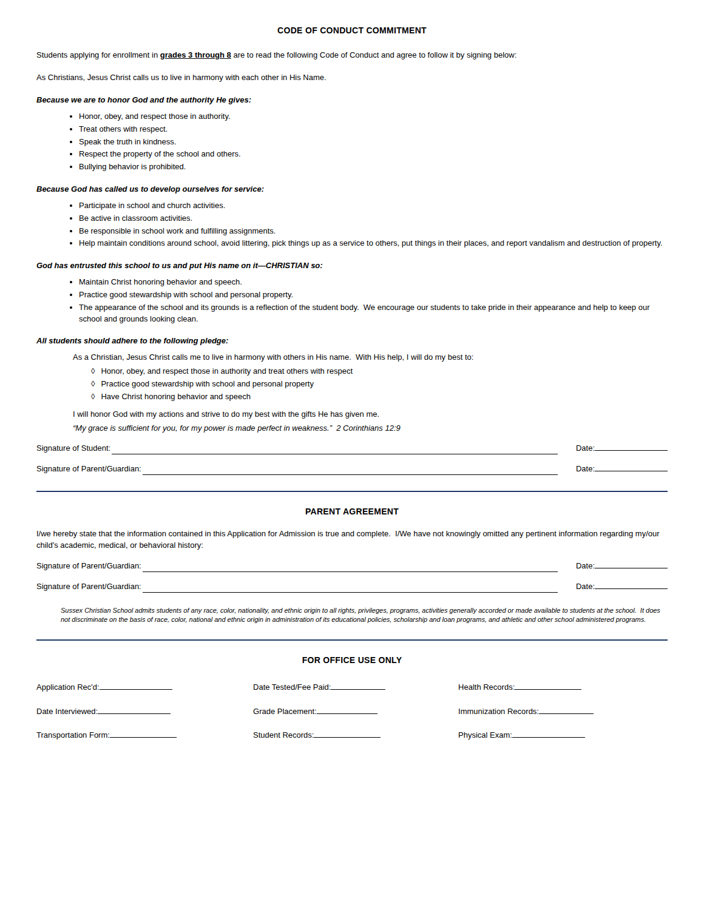CODE OF CONDUCT COMMITMENT
Students applying for enrollment in grades 3 through 8 are to read the following Code of Conduct and agree to follow it by signing below:
As Christians, Jesus Christ calls us to live in harmony with each other in His Name.
Because we are to honor God and the authority He gives:
Honor, obey, and respect those in authority.
Treat others with respect.
Speak the truth in kindness.
Respect the property of the school and others.
Bullying behavior is prohibited.
Because God has called us to develop ourselves for service:
Participate in school and church activities.
Be active in classroom activities.
Be responsible in school work and fulfilling assignments.
Help maintain conditions around school, avoid littering, pick things up as a service to others, put things in their places, and report vandalism and destruction of property.
God has entrusted this school to us and put His name on it—CHRISTIAN so:
Maintain Christ honoring behavior and speech.
Practice good stewardship with school and personal property.
The appearance of the school and its grounds is a reflection of the student body. We encourage our students to take pride in their appearance and help to keep our school and grounds looking clean.
All students should adhere to the following pledge:
As a Christian, Jesus Christ calls me to live in harmony with others in His name. With His help, I will do my best to:
Honor, obey, and respect those in authority and treat others with respect
Practice good stewardship with school and personal property
Have Christ honoring behavior and speech
I will honor God with my actions and strive to do my best with the gifts He has given me.
“My grace is sufficient for you, for my power is made perfect in weakness.” 2 Corinthians 12:9
Signature of Student: Date:
Signature of Parent/Guardian: Date:
PARENT AGREEMENT
I/we hereby state that the information contained in this Application for Admission is true and complete. I/We have not knowingly omitted any pertinent information regarding my/our child's academic, medical, or behavioral history:
Signature of Parent/Guardian: Date:
Signature of Parent/Guardian: Date:
Sussex Christian School admits students of any race, color, nationality, and ethnic origin to all rights, privileges, programs, activities generally accorded or made available to students at the school. It does not discriminate on the basis of race, color, national and ethnic origin in administration of its educational policies, scholarship and loan programs, and athletic and other school administered programs.
FOR OFFICE USE ONLY
| Application Rec'd: | Date Tested/Fee Paid: | Health Records: |
| Date Interviewed: | Grade Placement: | Immunization Records: |
| Transportation Form: | Student Records: | Physical Exam: |